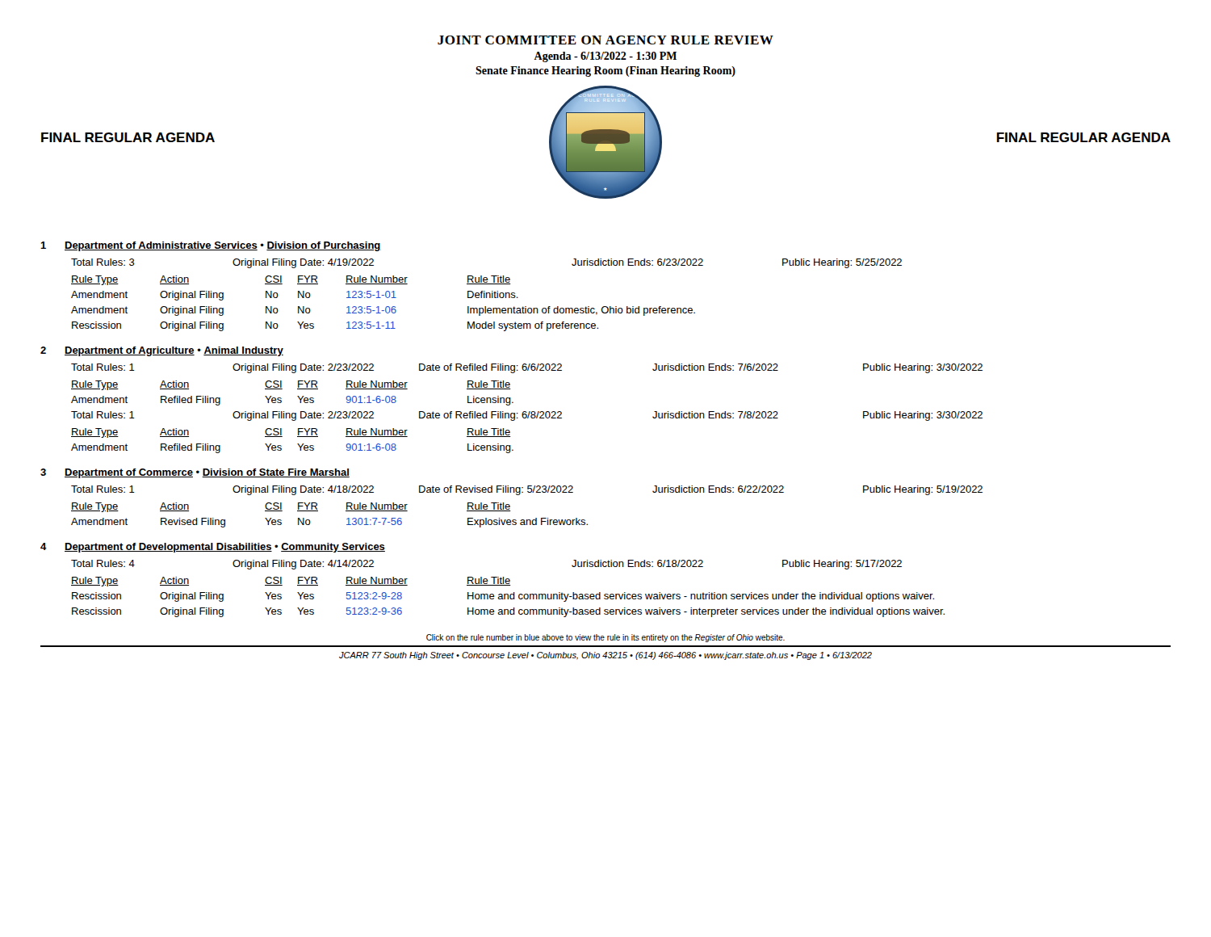JOINT COMMITTEE ON AGENCY RULE REVIEW
Agenda - 6/13/2022 - 1:30 PM
Senate Finance Hearing Room (Finan Hearing Room)
JOINT COMMITTEE ON AGENCY RULE REVIEW
★
FINAL REGULAR AGENDA FINAL REGULAR AGENDA
1 Department of Administrative Services • Division of Purchasing
| Total Rules: 3 | Original Filing Date: 4/19/2022 | Jurisdiction Ends: 6/23/2022 | Public Hearing: 5/25/2022 |
| Rule Type | Action | CSI | FYR | Rule Number | Rule Title |
| --- | --- | --- | --- | --- | --- |
| Amendment | Original Filing | No | No | 123:5-1-01 | Definitions. |
| Amendment | Original Filing | No | No | 123:5-1-06 | Implementation of domestic, Ohio bid preference. |
| Rescission | Original Filing | No | Yes | 123:5-1-11 | Model system of preference. |
2 Department of Agriculture • Animal Industry
| Total Rules: 1 | Original Filing Date: 2/23/2022 | Date of Refiled Filing: 6/6/2022 | Jurisdiction Ends: 7/6/2022 | Public Hearing: 3/30/2022 |
| Rule Type | Action | CSI | FYR | Rule Number | Rule Title |
| --- | --- | --- | --- | --- | --- |
| Amendment | Refiled Filing | Yes | Yes | 901:1-6-08 | Licensing. |
| Total Rules: 1 | Original Filing Date: 2/23/2022 | Date of Refiled Filing: 6/8/2022 | Jurisdiction Ends: 7/8/2022 | Public Hearing: 3/30/2022 |
| Rule Type | Action | CSI | FYR | Rule Number | Rule Title |
| --- | --- | --- | --- | --- | --- |
| Amendment | Refiled Filing | Yes | Yes | 901:1-6-08 | Licensing. |
3 Department of Commerce • Division of State Fire Marshal
| Total Rules: 1 | Original Filing Date: 4/18/2022 | Date of Revised Filing: 5/23/2022 | Jurisdiction Ends: 6/22/2022 | Public Hearing: 5/19/2022 |
| Rule Type | Action | CSI | FYR | Rule Number | Rule Title |
| --- | --- | --- | --- | --- | --- |
| Amendment | Revised Filing | Yes | No | 1301:7-7-56 | Explosives and Fireworks. |
4 Department of Developmental Disabilities • Community Services
| Total Rules: 4 | Original Filing Date: 4/14/2022 | Jurisdiction Ends: 6/18/2022 | Public Hearing: 5/17/2022 |
| Rule Type | Action | CSI | FYR | Rule Number | Rule Title |
| --- | --- | --- | --- | --- | --- |
| Rescission | Original Filing | Yes | Yes | 5123:2-9-28 | Home and community-based services waivers - nutrition services under the individual options waiver. |
| Rescission | Original Filing | Yes | Yes | 5123:2-9-36 | Home and community-based services waivers - interpreter services under the individual options waiver. |
Click on the rule number in blue above to view the rule in its entirety on the Register of Ohio website.
JCARR 77 South High Street • Concourse Level • Columbus, Ohio 43215 • (614) 466-4086 • www.jcarr.state.oh.us • Page 1 • 6/13/2022